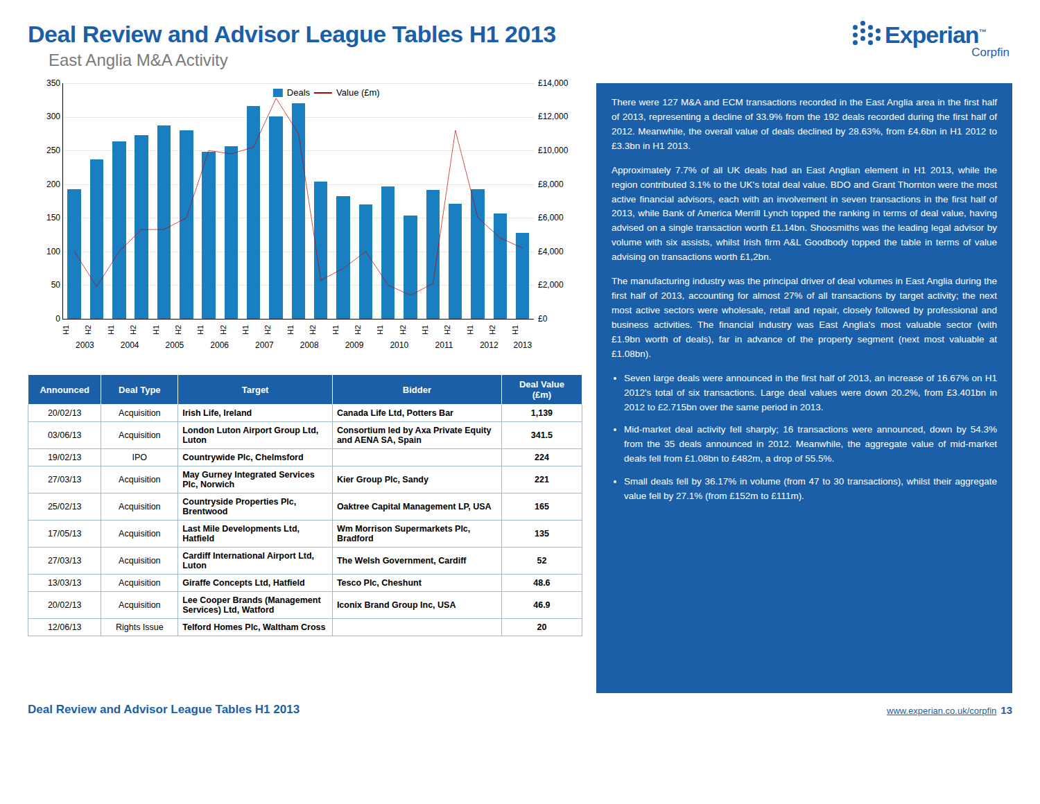Deal Review and Advisor League Tables H1 2013
East Anglia M&A Activity
Experian™
Corpfin
Deals Value (£m)
350
300
250
200
150
100
50
0
£14,000
£12,000
£10,000
£8,000
£6,000
£4,000
£2,000
£0
H1
H2
H1
H2
H1
H2
H1
H2
H1
H2
H1
H2
H1
H2
H1
H2
H1
H2
H1
H2
H1
2003
2004
2005
2006
2007
2008
2009
2010
2011
2012
2013
| Announced | Deal Type | Target | Bidder | Deal Value (£m) |
| --- | --- | --- | --- | --- |
| 20/02/13 | Acquisition | Irish Life, Ireland | Canada Life Ltd, Potters Bar | 1,139 |
| 03/06/13 | Acquisition | London Luton Airport Group Ltd, Luton | Consortium led by Axa Private Equity and AENA SA, Spain | 341.5 |
| 19/02/13 | IPO | Countrywide Plc, Chelmsford | | 224 |
| 27/03/13 | Acquisition | May Gurney Integrated Services Plc, Norwich | Kier Group Plc, Sandy | 221 |
| 25/02/13 | Acquisition | Countryside Properties Plc, Brentwood | Oaktree Capital Management LP, USA | 165 |
| 17/05/13 | Acquisition | Last Mile Developments Ltd, Hatfield | Wm Morrison Supermarkets Plc, Bradford | 135 |
| 27/03/13 | Acquisition | Cardiff International Airport Ltd, Luton | The Welsh Government, Cardiff | 52 |
| 13/03/13 | Acquisition | Giraffe Concepts Ltd, Hatfield | Tesco Plc, Cheshunt | 48.6 |
| 20/02/13 | Acquisition | Lee Cooper Brands (Management Services) Ltd, Watford | Iconix Brand Group Inc, USA | 46.9 |
| 12/06/13 | Rights Issue | Telford Homes Plc, Waltham Cross | | 20 |
There were 127 M&A and ECM transactions recorded in the East Anglia area in the first half of 2013, representing a decline of 33.9% from the 192 deals recorded during the first half of 2012. Meanwhile, the overall value of deals declined by 28.63%, from £4.6bn in H1 2012 to £3.3bn in H1 2013.
Approximately 7.7% of all UK deals had an East Anglian element in H1 2013, while the region contributed 3.1% to the UK's total deal value. BDO and Grant Thornton were the most active financial advisors, each with an involvement in seven transactions in the first half of 2013, while Bank of America Merrill Lynch topped the ranking in terms of deal value, having advised on a single transaction worth £1.14bn. Shoosmiths was the leading legal advisor by volume with six assists, whilst Irish firm A&L Goodbody topped the table in terms of value advising on transactions worth £1,2bn.
The manufacturing industry was the principal driver of deal volumes in East Anglia during the first half of 2013, accounting for almost 27% of all transactions by target activity; the next most active sectors were wholesale, retail and repair, closely followed by professional and business activities. The financial industry was East Anglia's most valuable sector (with £1.9bn worth of deals), far in advance of the property segment (next most valuable at £1.08bn).
Seven large deals were announced in the first half of 2013, an increase of 16.67% on H1 2012's total of six transactions. Large deal values were down 20.2%, from £3.401bn in 2012 to £2.715bn over the same period in 2013.
Mid-market deal activity fell sharply; 16 transactions were announced, down by 54.3% from the 35 deals announced in 2012. Meanwhile, the aggregate value of mid-market deals fell from £1.08bn to £482m, a drop of 55.5%.
Small deals fell by 36.17% in volume (from 47 to 30 transactions), whilst their aggregate value fell by 27.1% (from £152m to £111m).
Deal Review and Advisor League Tables H1 2013
www.experian.co.uk/corpfin 13